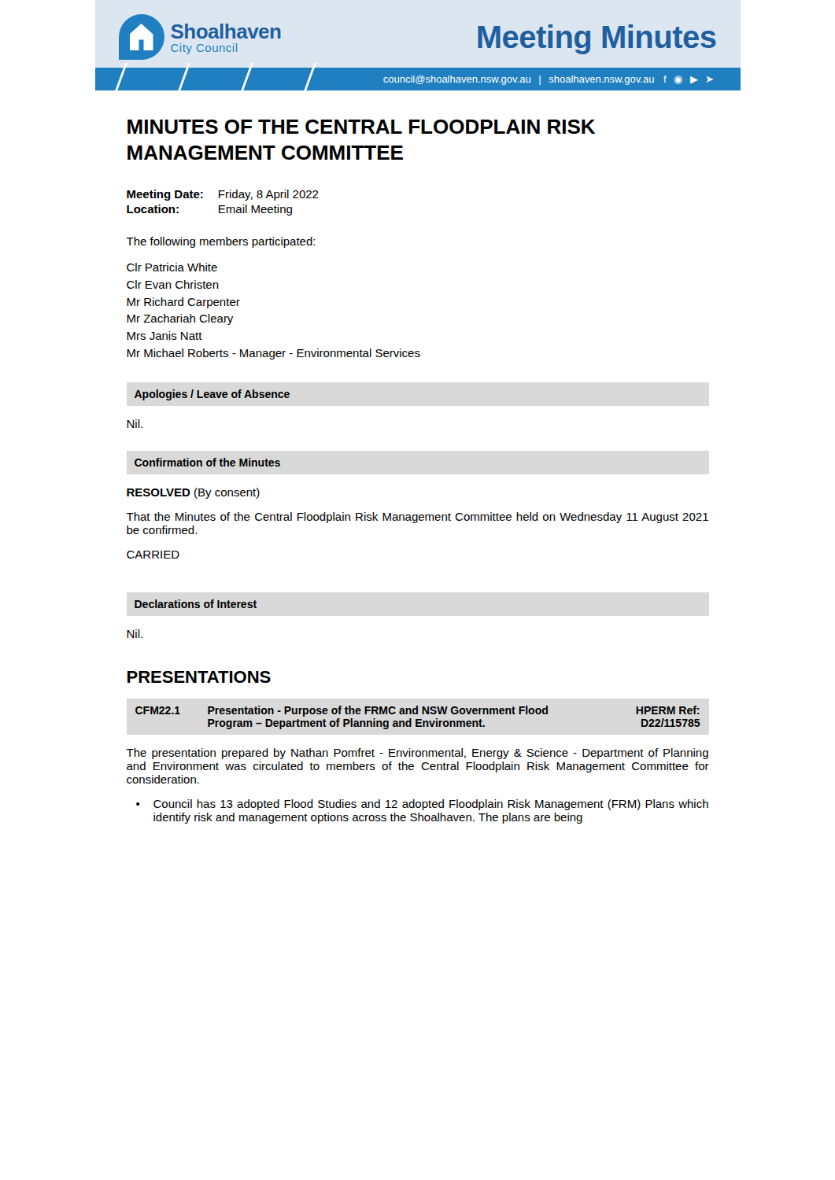Shoalhaven
City Council
Meeting Minutes
council@shoalhaven.nsw.gov.au | shoalhaven.nsw.gov.au f ◉ ▶ ➤
MINUTES OF THE CENTRAL FLOODPLAIN RISK MANAGEMENT COMMITTEE
| Meeting Date: | Friday, 8 April 2022 |
| Location: | Email Meeting |
The following members participated:
Clr Patricia White
Clr Evan Christen
Mr Richard Carpenter
Mr Zachariah Cleary
Mrs Janis Natt
Mr Michael Roberts - Manager - Environmental Services
Apologies / Leave of Absence
Nil.
Confirmation of the Minutes
RESOLVED (By consent)
That the Minutes of the Central Floodplain Risk Management Committee held on Wednesday 11 August 2021 be confirmed.
CARRIED
Declarations of Interest
Nil.
PRESENTATIONS
| CFM22.1 | Presentation - Purpose of the FRMC and NSW Government Flood Program – Department of Planning and Environment. | HPERM Ref: D22/115785 |
The presentation prepared by Nathan Pomfret - Environmental, Energy & Science - Department of Planning and Environment was circulated to members of the Central Floodplain Risk Management Committee for consideration.
Council has 13 adopted Flood Studies and 12 adopted Floodplain Risk Management (FRM) Plans which identify risk and management options across the Shoalhaven. The plans are being